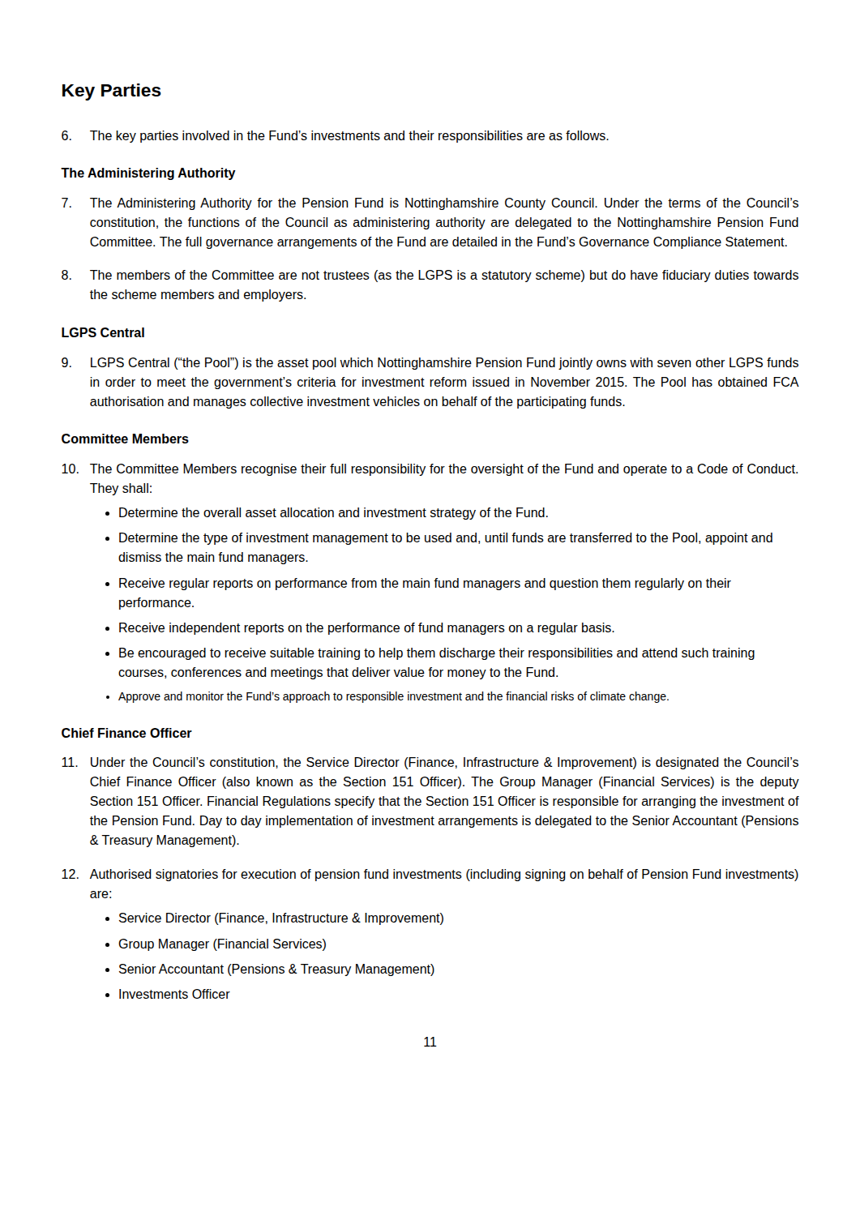Key Parties
6. The key parties involved in the Fund’s investments and their responsibilities are as follows.
The Administering Authority
7. The Administering Authority for the Pension Fund is Nottinghamshire County Council. Under the terms of the Council’s constitution, the functions of the Council as administering authority are delegated to the Nottinghamshire Pension Fund Committee. The full governance arrangements of the Fund are detailed in the Fund’s Governance Compliance Statement.
8. The members of the Committee are not trustees (as the LGPS is a statutory scheme) but do have fiduciary duties towards the scheme members and employers.
LGPS Central
9. LGPS Central (“the Pool”) is the asset pool which Nottinghamshire Pension Fund jointly owns with seven other LGPS funds in order to meet the government’s criteria for investment reform issued in November 2015. The Pool has obtained FCA authorisation and manages collective investment vehicles on behalf of the participating funds.
Committee Members
10. The Committee Members recognise their full responsibility for the oversight of the Fund and operate to a Code of Conduct. They shall:
Determine the overall asset allocation and investment strategy of the Fund.
Determine the type of investment management to be used and, until funds are transferred to the Pool, appoint and dismiss the main fund managers.
Receive regular reports on performance from the main fund managers and question them regularly on their performance.
Receive independent reports on the performance of fund managers on a regular basis.
Be encouraged to receive suitable training to help them discharge their responsibilities and attend such training courses, conferences and meetings that deliver value for money to the Fund.
Approve and monitor the Fund’s approach to responsible investment and the financial risks of climate change.
Chief Finance Officer
11. Under the Council’s constitution, the Service Director (Finance, Infrastructure & Improvement) is designated the Council’s Chief Finance Officer (also known as the Section 151 Officer). The Group Manager (Financial Services) is the deputy Section 151 Officer. Financial Regulations specify that the Section 151 Officer is responsible for arranging the investment of the Pension Fund. Day to day implementation of investment arrangements is delegated to the Senior Accountant (Pensions & Treasury Management).
12. Authorised signatories for execution of pension fund investments (including signing on behalf of Pension Fund investments) are:
Service Director (Finance, Infrastructure & Improvement)
Group Manager (Financial Services)
Senior Accountant (Pensions & Treasury Management)
Investments Officer
11